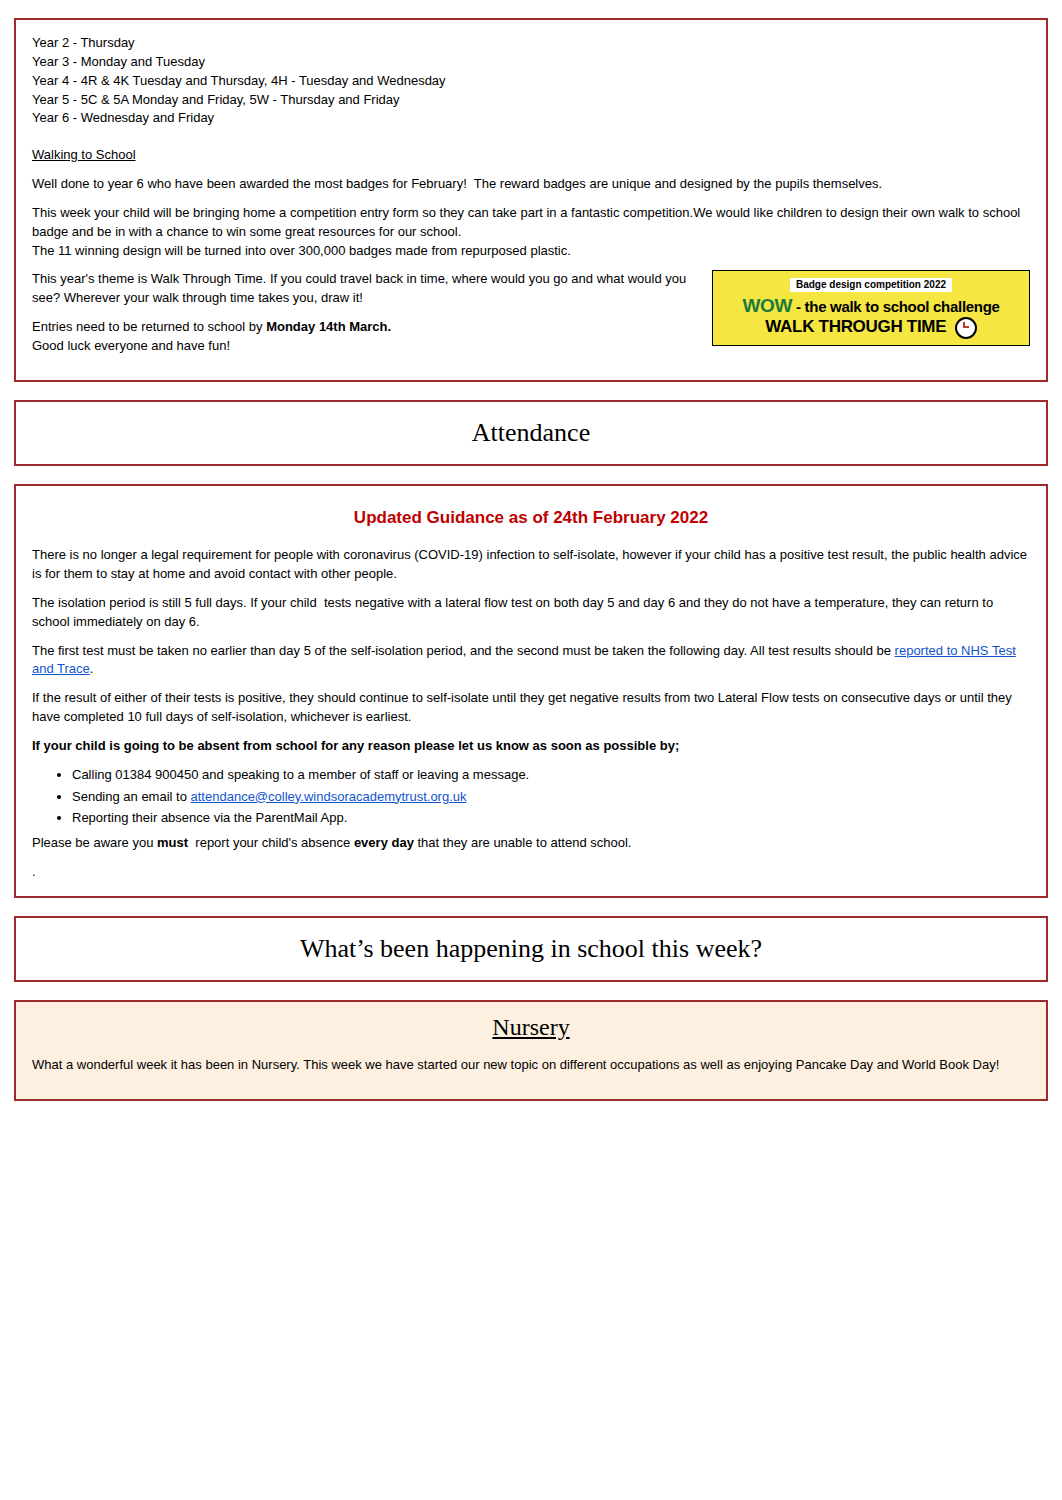Year 2 - Thursday
Year 3 - Monday and Tuesday
Year 4 - 4R & 4K Tuesday and Thursday, 4H - Tuesday and Wednesday
Year 5 - 5C & 5A Monday and Friday, 5W - Thursday and Friday
Year 6 - Wednesday and Friday
Walking to School
Well done to year 6 who have been awarded the most badges for February! The reward badges are unique and designed by the pupils themselves.
This week your child will be bringing home a competition entry form so they can take part in a fantastic competition.We would like children to design their own walk to school badge and be in with a chance to win some great resources for our school.
The 11 winning design will be turned into over 300,000 badges made from repurposed plastic.
This year's theme is Walk Through Time. If you could travel back in time, where would you go and what would you see? Wherever your walk through time takes you, draw it!
Entries need to be returned to school by Monday 14th March.
Good luck everyone and have fun!
Badge design competition 2022
WOW - the walk to school challenge
WALK THROUGH TIME
Attendance
Updated Guidance as of 24th February 2022
There is no longer a legal requirement for people with coronavirus (COVID-19) infection to self-isolate, however if your child has a positive test result, the public health advice is for them to stay at home and avoid contact with other people.
The isolation period is still 5 full days. If your child tests negative with a lateral flow test on both day 5 and day 6 and they do not have a temperature, they can return to school immediately on day 6.
The first test must be taken no earlier than day 5 of the self-isolation period, and the second must be taken the following day. All test results should be reported to NHS Test and Trace.
If the result of either of their tests is positive, they should continue to self-isolate until they get negative results from two Lateral Flow tests on consecutive days or until they have completed 10 full days of self-isolation, whichever is earliest.
If your child is going to be absent from school for any reason please let us know as soon as possible by;
Calling 01384 900450 and speaking to a member of staff or leaving a message.
Sending an email to attendance@colley.windsoracademytrust.org.uk
Reporting their absence via the ParentMail App.
Please be aware you must report your child's absence every day that they are unable to attend school.
.
What’s been happening in school this week?
Nursery
What a wonderful week it has been in Nursery. This week we have started our new topic on different occupations as well as enjoying Pancake Day and World Book Day!